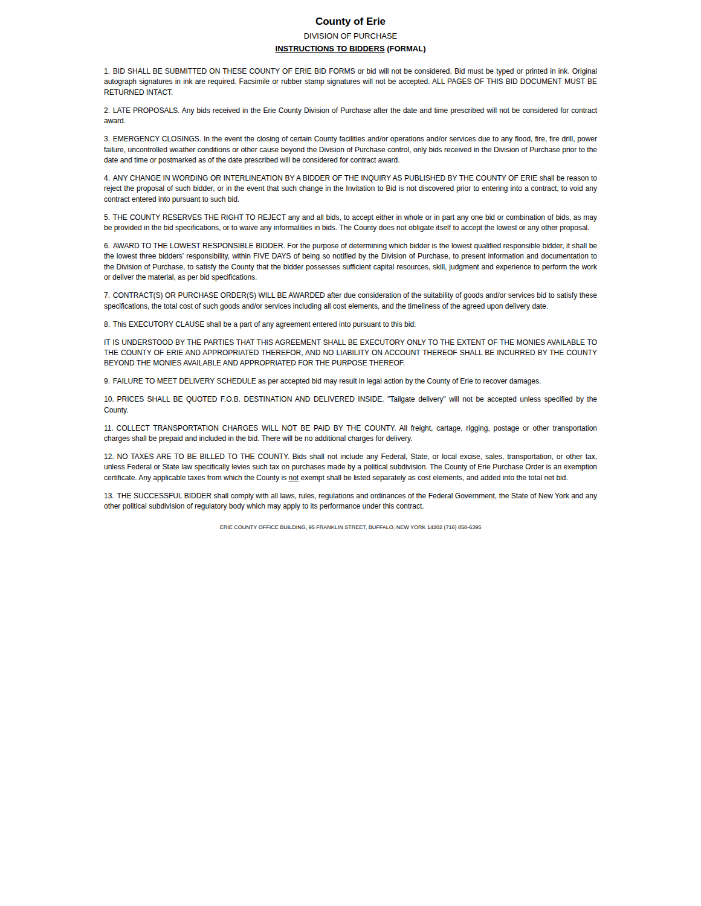County of Erie
DIVISION OF PURCHASE
INSTRUCTIONS TO BIDDERS (FORMAL)
1. BID SHALL BE SUBMITTED ON THESE COUNTY OF ERIE BID FORMS or bid will not be considered. Bid must be typed or printed in ink. Original autograph signatures in ink are required. Facsimile or rubber stamp signatures will not be accepted. ALL PAGES OF THIS BID DOCUMENT MUST BE RETURNED INTACT.
2. LATE PROPOSALS. Any bids received in the Erie County Division of Purchase after the date and time prescribed will not be considered for contract award.
3. EMERGENCY CLOSINGS. In the event the closing of certain County facilities and/or operations and/or services due to any flood, fire, fire drill, power failure, uncontrolled weather conditions or other cause beyond the Division of Purchase control, only bids received in the Division of Purchase prior to the date and time or postmarked as of the date prescribed will be considered for contract award.
4. ANY CHANGE IN WORDING OR INTERLINEATION BY A BIDDER OF THE INQUIRY AS PUBLISHED BY THE COUNTY OF ERIE shall be reason to reject the proposal of such bidder, or in the event that such change in the Invitation to Bid is not discovered prior to entering into a contract, to void any contract entered into pursuant to such bid.
5. THE COUNTY RESERVES THE RIGHT TO REJECT any and all bids, to accept either in whole or in part any one bid or combination of bids, as may be provided in the bid specifications, or to waive any informalities in bids. The County does not obligate itself to accept the lowest or any other proposal.
6. AWARD TO THE LOWEST RESPONSIBLE BIDDER. For the purpose of determining which bidder is the lowest qualified responsible bidder, it shall be the lowest three bidders' responsibility, within FIVE DAYS of being so notified by the Division of Purchase, to present information and documentation to the Division of Purchase, to satisfy the County that the bidder possesses sufficient capital resources, skill, judgment and experience to perform the work or deliver the material, as per bid specifications.
7. CONTRACT(S) OR PURCHASE ORDER(S) WILL BE AWARDED after due consideration of the suitability of goods and/or services bid to satisfy these specifications, the total cost of such goods and/or services including all cost elements, and the timeliness of the agreed upon delivery date.
8. This EXECUTORY CLAUSE shall be a part of any agreement entered into pursuant to this bid:
IT IS UNDERSTOOD BY THE PARTIES THAT THIS AGREEMENT SHALL BE EXECUTORY ONLY TO THE EXTENT OF THE MONIES AVAILABLE TO THE COUNTY OF ERIE AND APPROPRIATED THEREFOR, AND NO LIABILITY ON ACCOUNT THEREOF SHALL BE INCURRED BY THE COUNTY BEYOND THE MONIES AVAILABLE AND APPROPRIATED FOR THE PURPOSE THEREOF.
9. FAILURE TO MEET DELIVERY SCHEDULE as per accepted bid may result in legal action by the County of Erie to recover damages.
10. PRICES SHALL BE QUOTED F.O.B. DESTINATION AND DELIVERED INSIDE. "Tailgate delivery" will not be accepted unless specified by the County.
11. COLLECT TRANSPORTATION CHARGES WILL NOT BE PAID BY THE COUNTY. All freight, cartage, rigging, postage or other transportation charges shall be prepaid and included in the bid. There will be no additional charges for delivery.
12. NO TAXES ARE TO BE BILLED TO THE COUNTY. Bids shall not include any Federal, State, or local excise, sales, transportation, or other tax, unless Federal or State law specifically levies such tax on purchases made by a political subdivision. The County of Erie Purchase Order is an exemption certificate. Any applicable taxes from which the County is not exempt shall be listed separately as cost elements, and added into the total net bid.
13. THE SUCCESSFUL BIDDER shall comply with all laws, rules, regulations and ordinances of the Federal Government, the State of New York and any other political subdivision of regulatory body which may apply to its performance under this contract.
ERIE COUNTY OFFICE BUILDING, 95 FRANKLIN STREET, BUFFALO, NEW YORK 14202 (716) 858-6395